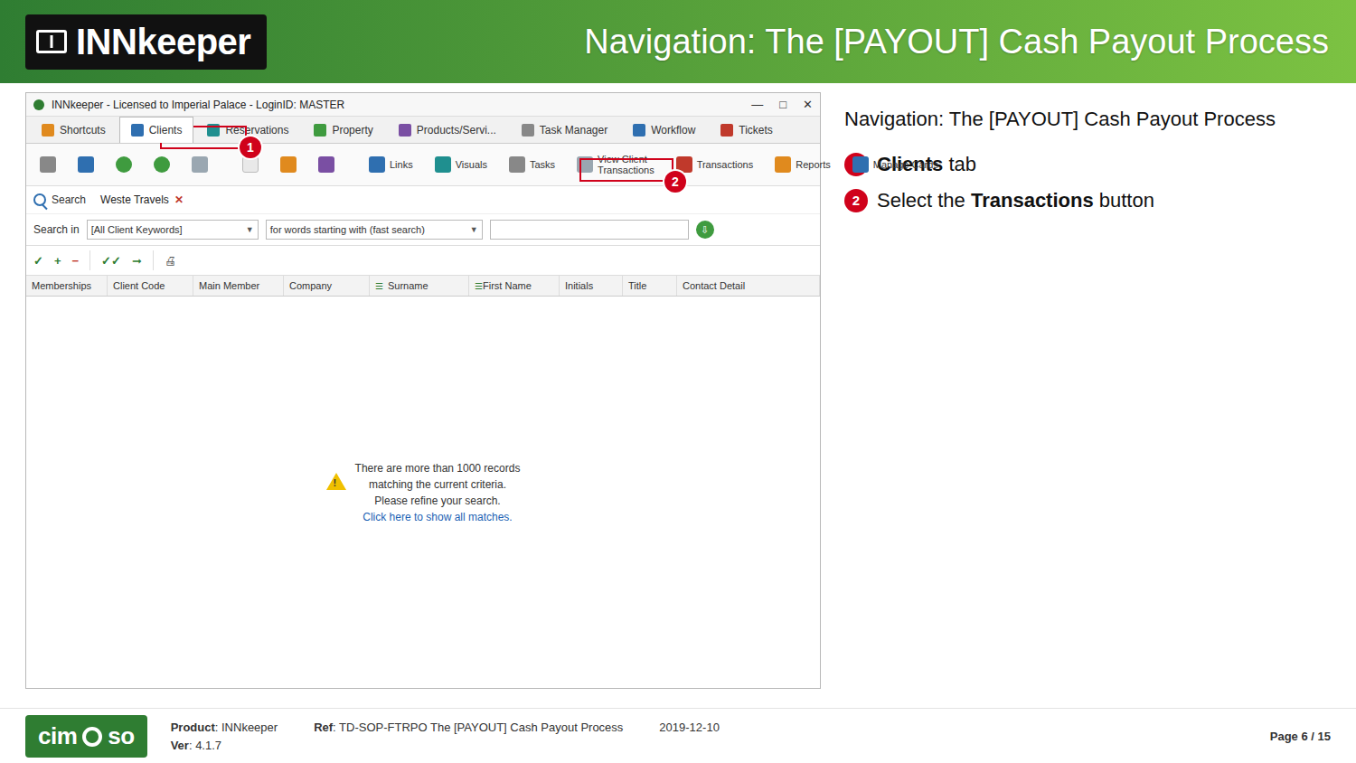INNkeeper
Navigation: The [PAYOUT] Cash Payout Process
INNkeeper - Licensed to Imperial Palace - LoginID: MASTER —□✕
Shortcuts
Clients
Reservations
Property
Products/Servi...
Task Manager
Workflow
Tickets
Links
Visuals
Tasks
View Client
Transactions
Transactions
Reports
Manage Cards
Search Weste Travels ✕
Search in
[All Client Keywords]▼
for words starting with (fast search)▼
⇩
✓ + − ✓✓ ➞ 🖨
Memberships
Client Code
Main Member
Company
☰Surname
☰First Name
Initials
Title
Contact Detail
There are more than 1000 records
matching the current criteria.
Please refine your search.
Click here to show all matches.
1
2
Navigation: The [PAYOUT] Cash Payout Process
1 Clients tab
2 Select the Transactions button
cim so
Product: INNkeeper
Ver: 4.1.7
Ref: TD-SOP-FTRPO The [PAYOUT] Cash Payout Process
2019-12-10
Page 6 / 15